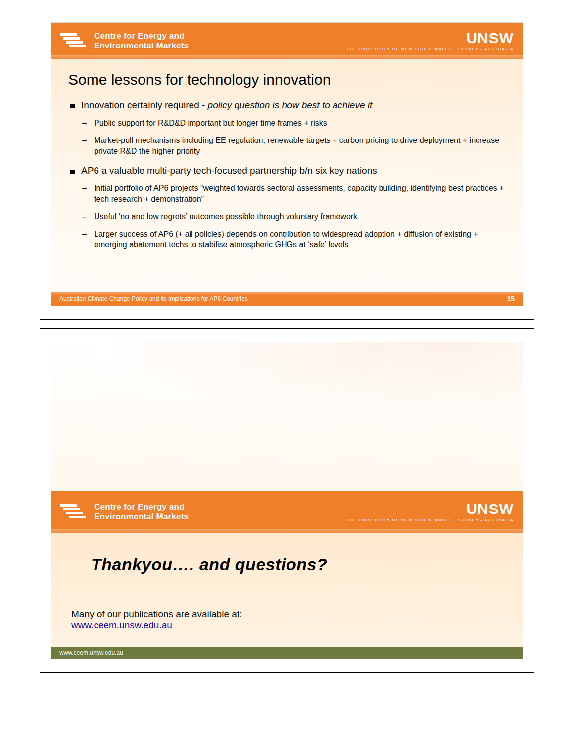Centre for Energy and
Environmental Markets
UNSW
THE UNIVERSITY OF NEW SOUTH WALES SYDNEY • AUSTRALIA
Some lessons for technology innovation
Innovation certainly required - policy question is how best to achieve it
Public support for R&D&D important but longer time frames + risks
Market-pull mechanisms including EE regulation, renewable targets + carbon pricing to drive deployment + increase private R&D the higher priority
AP6 a valuable multi-party tech-focused partnership b/n six key nations
Initial portfolio of AP6 projects “weighted towards sectoral assessments, capacity building, identifying best practices + tech research + demonstration”
Useful ‘no and low regrets’ outcomes possible through voluntary framework
Larger success of AP6 (+ all policies) depends on contribution to widespread adoption + diffusion of existing + emerging abatement techs to stabilise atmospheric GHGs at ‘safe’ levels
Australian Climate Change Policy and its Implications for AP6 Countries
15
Centre for Energy and
Environmental Markets
UNSW
THE UNIVERSITY OF NEW SOUTH WALES SYDNEY • AUSTRALIA
Thankyou…. and questions?
Many of our publications are available at:
www.ceem.unsw.edu.au
www.ceem.unsw.edu.au